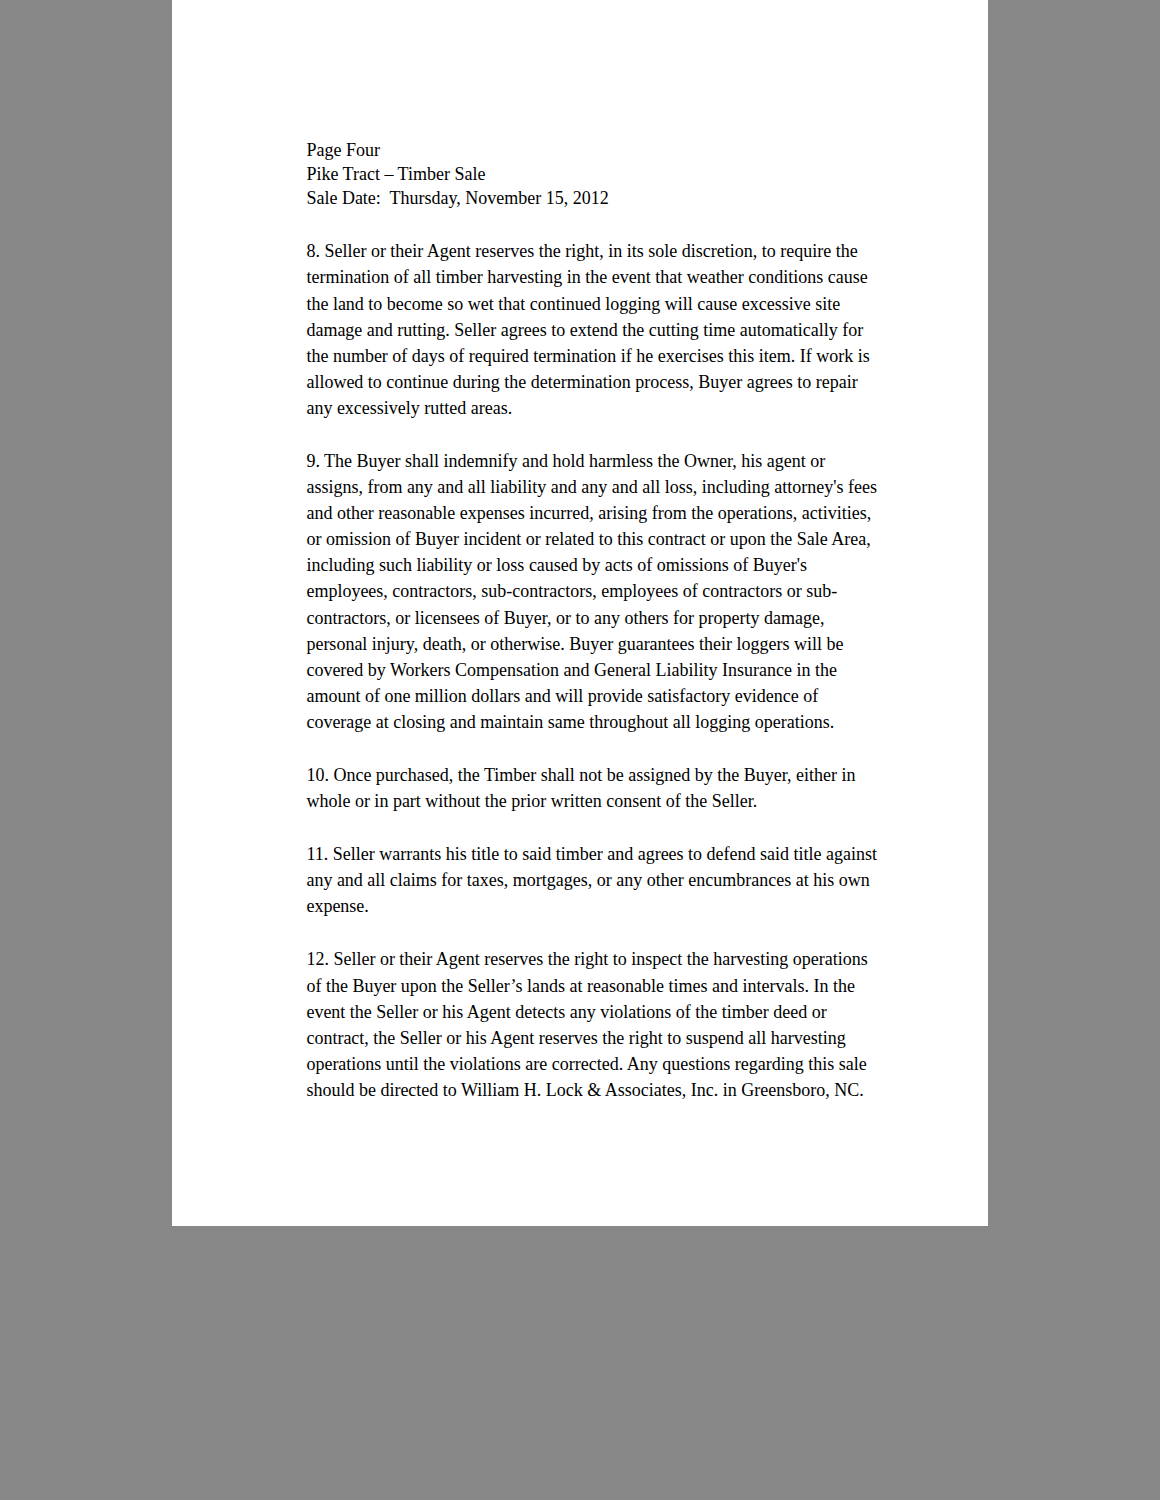Page Four
Pike Tract – Timber Sale
Sale Date: Thursday, November 15, 2012
8. Seller or their Agent reserves the right, in its sole discretion, to require the termination of all timber harvesting in the event that weather conditions cause the land to become so wet that continued logging will cause excessive site damage and rutting. Seller agrees to extend the cutting time automatically for the number of days of required termination if he exercises this item. If work is allowed to continue during the determination process, Buyer agrees to repair any excessively rutted areas.
9. The Buyer shall indemnify and hold harmless the Owner, his agent or assigns, from any and all liability and any and all loss, including attorney's fees and other reasonable expenses incurred, arising from the operations, activities, or omission of Buyer incident or related to this contract or upon the Sale Area, including such liability or loss caused by acts of omissions of Buyer's employees, contractors, sub-contractors, employees of contractors or sub-contractors, or licensees of Buyer, or to any others for property damage, personal injury, death, or otherwise. Buyer guarantees their loggers will be covered by Workers Compensation and General Liability Insurance in the amount of one million dollars and will provide satisfactory evidence of coverage at closing and maintain same throughout all logging operations.
10. Once purchased, the Timber shall not be assigned by the Buyer, either in whole or in part without the prior written consent of the Seller.
11. Seller warrants his title to said timber and agrees to defend said title against any and all claims for taxes, mortgages, or any other encumbrances at his own expense.
12. Seller or their Agent reserves the right to inspect the harvesting operations of the Buyer upon the Seller’s lands at reasonable times and intervals. In the event the Seller or his Agent detects any violations of the timber deed or contract, the Seller or his Agent reserves the right to suspend all harvesting operations until the violations are corrected. Any questions regarding this sale should be directed to William H. Lock & Associates, Inc. in Greensboro, NC.